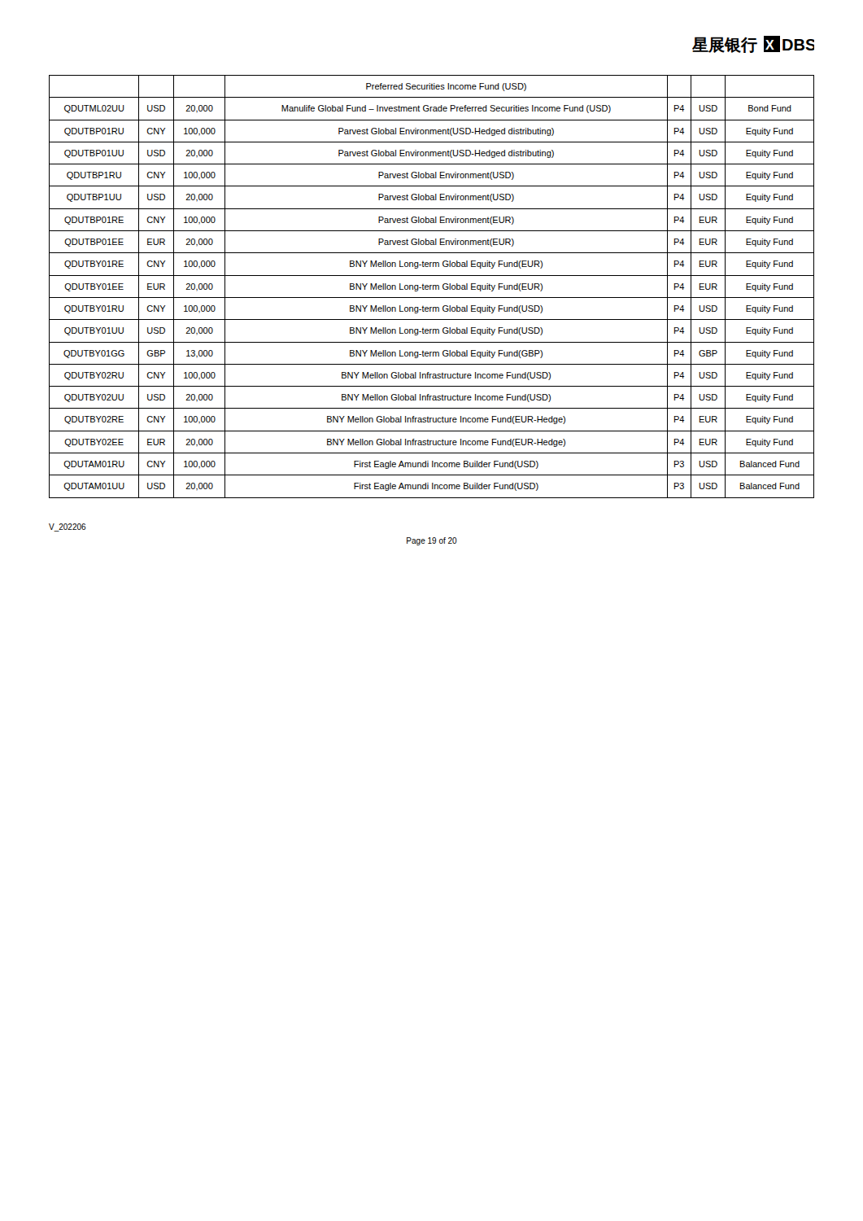星展银行 X DBS
| | | | Preferred Securities Income Fund (USD) | | | |
| QDUTML02UU | USD | 20,000 | Manulife Global Fund – Investment Grade Preferred Securities Income Fund (USD) | P4 | USD | Bond Fund |
| QDUTBP01RU | CNY | 100,000 | Parvest Global Environment(USD-Hedged distributing) | P4 | USD | Equity Fund |
| QDUTBP01UU | USD | 20,000 | Parvest Global Environment(USD-Hedged distributing) | P4 | USD | Equity Fund |
| QDUTBP1RU | CNY | 100,000 | Parvest Global Environment(USD) | P4 | USD | Equity Fund |
| QDUTBP1UU | USD | 20,000 | Parvest Global Environment(USD) | P4 | USD | Equity Fund |
| QDUTBP01RE | CNY | 100,000 | Parvest Global Environment(EUR) | P4 | EUR | Equity Fund |
| QDUTBP01EE | EUR | 20,000 | Parvest Global Environment(EUR) | P4 | EUR | Equity Fund |
| QDUTBY01RE | CNY | 100,000 | BNY Mellon Long-term Global Equity Fund(EUR) | P4 | EUR | Equity Fund |
| QDUTBY01EE | EUR | 20,000 | BNY Mellon Long-term Global Equity Fund(EUR) | P4 | EUR | Equity Fund |
| QDUTBY01RU | CNY | 100,000 | BNY Mellon Long-term Global Equity Fund(USD) | P4 | USD | Equity Fund |
| QDUTBY01UU | USD | 20,000 | BNY Mellon Long-term Global Equity Fund(USD) | P4 | USD | Equity Fund |
| QDUTBY01GG | GBP | 13,000 | BNY Mellon Long-term Global Equity Fund(GBP) | P4 | GBP | Equity Fund |
| QDUTBY02RU | CNY | 100,000 | BNY Mellon Global Infrastructure Income Fund(USD) | P4 | USD | Equity Fund |
| QDUTBY02UU | USD | 20,000 | BNY Mellon Global Infrastructure Income Fund(USD) | P4 | USD | Equity Fund |
| QDUTBY02RE | CNY | 100,000 | BNY Mellon Global Infrastructure Income Fund(EUR-Hedge) | P4 | EUR | Equity Fund |
| QDUTBY02EE | EUR | 20,000 | BNY Mellon Global Infrastructure Income Fund(EUR-Hedge) | P4 | EUR | Equity Fund |
| QDUTAM01RU | CNY | 100,000 | First Eagle Amundi Income Builder Fund(USD) | P3 | USD | Balanced Fund |
| QDUTAM01UU | USD | 20,000 | First Eagle Amundi Income Builder Fund(USD) | P3 | USD | Balanced Fund |
V_202206
Page 19 of 20